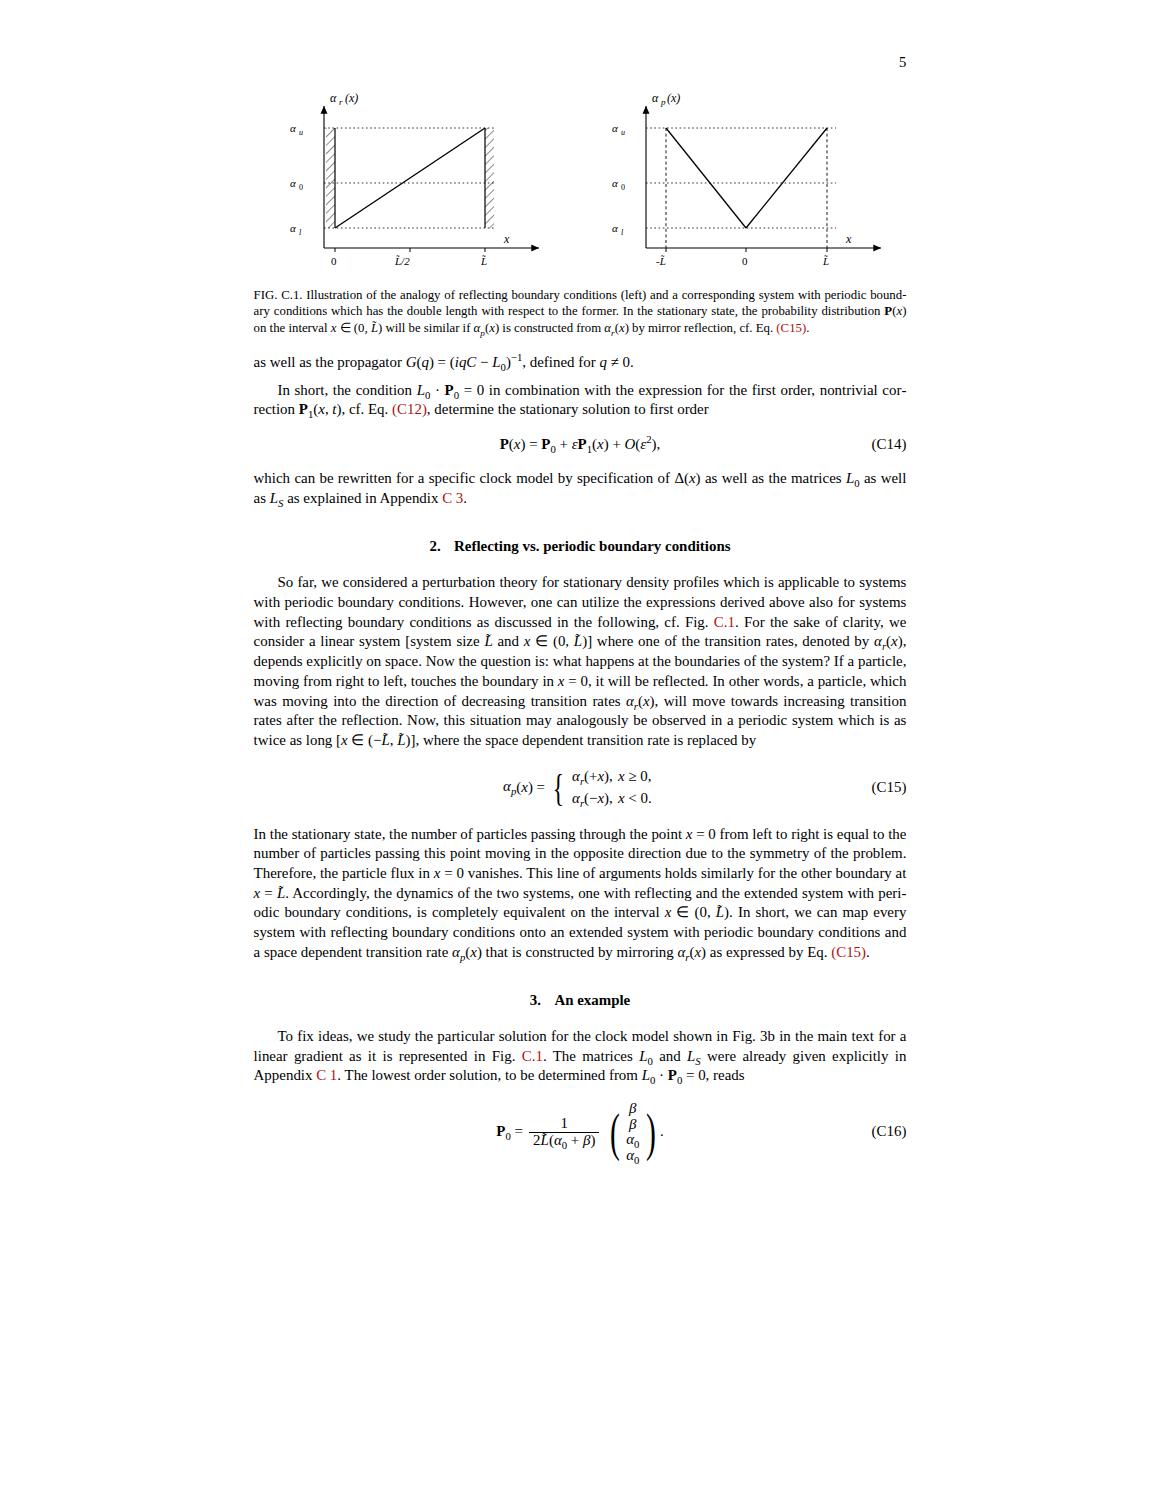5
α r (x) α u α 0 α l 0 L̃/2 L̃ x α p (x) α u α 0 α l -L̃ 0 L̃ x
FIG. C.1. Illustration of the analogy of reflecting boundary conditions (left) and a corresponding system with periodic boundary conditions which has the double length with respect to the former. In the stationary state, the probability distribution P(x) on the interval x ∈ (0, L̃) will be similar if αp(x) is constructed from αr(x) by mirror reflection, cf. Eq. (C15).
as well as the propagator G(q) = (iq C − L0)−1, defined for q ≠ 0.
In short, the condition L0 · P0 = 0 in combination with the expression for the first order, nontrivial correction P1(x, t), cf. Eq. (C12), determine the stationary solution to first order
P(x) = P0 + εP1(x) + O(ε2),
(C14)
which can be rewritten for a specific clock model by specification of Δ(x) as well as the matrices L0 as well as LS as explained in Appendix C 3.
2. Reflecting vs. periodic boundary conditions
So far, we considered a perturbation theory for stationary density profiles which is applicable to systems with periodic boundary conditions. However, one can utilize the expressions derived above also for systems with reflecting boundary conditions as discussed in the following, cf. Fig. C.1. For the sake of clarity, we consider a linear system [system size L̃ and x ∈ (0, L̃)] where one of the transition rates, denoted by αr(x), depends explicitly on space. Now the question is: what happens at the boundaries of the system? If a particle, moving from right to left, touches the boundary in x = 0, it will be reflected. In other words, a particle, which was moving into the direction of decreasing transition rates αr(x), will move towards increasing transition rates after the reflection. Now, this situation may analogously be observed in a periodic system which is as twice as long [x ∈ (−L̃, L̃)], where the space dependent transition rate is replaced by
αp(x) = {
| α r (+ x ), | x ≥ 0, |
| α r (− x ), | x < 0. |
(C15)
In the stationary state, the number of particles passing through the point x = 0 from left to right is equal to the number of particles passing this point moving in the opposite direction due to the symmetry of the problem. Therefore, the particle flux in x = 0 vanishes. This line of arguments holds similarly for the other boundary at x = L̃. Accordingly, the dynamics of the two systems, one with reflecting and the extended system with periodic boundary conditions, is completely equivalent on the interval x ∈ (0, L̃). In short, we can map every system with reflecting boundary conditions onto an extended system with periodic boundary conditions and a space dependent transition rate αp(x) that is constructed by mirroring αr(x) as expressed by Eq. (C15).
3. An example
To fix ideas, we study the particular solution for the clock model shown in Fig. 3b in the main text for a linear gradient as it is represented in Fig. C.1. The matrices L0 and LS were already given explicitly in Appendix C 1. The lowest order solution, to be determined from L0 · P0 = 0, reads
P0 = 1 2L̃(α0 + β) (
| β |
| β |
| α 0 |
| α 0 |
) .
(C16)